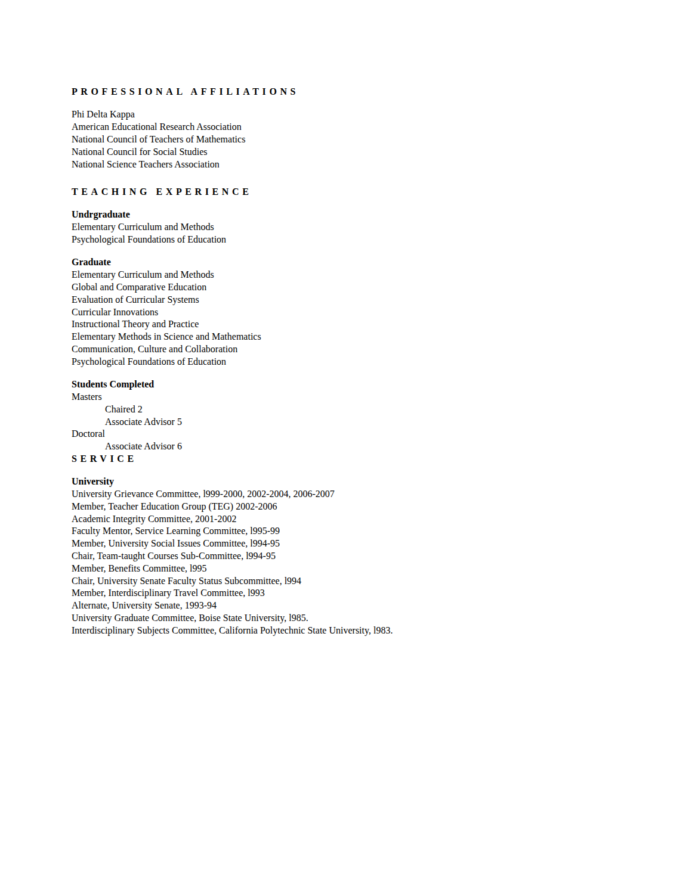PROFESSIONAL AFFILIATIONS
Phi Delta Kappa
American Educational Research Association
National Council of Teachers of Mathematics
National Council for Social Studies
National Science Teachers Association
TEACHING EXPERIENCE
Undrgraduate
Elementary Curriculum and Methods
Psychological Foundations of Education
Graduate
Elementary Curriculum and Methods
Global and Comparative Education
Evaluation of Curricular Systems
Curricular Innovations
Instructional Theory and Practice
Elementary Methods in Science and Mathematics
Communication, Culture and Collaboration
Psychological Foundations of Education
Students Completed
Masters
Chaired 2
Associate Advisor 5
Doctoral
Associate Advisor 6
SERVICE
University
University Grievance Committee, l999-2000, 2002-2004, 2006-2007
Member, Teacher Education Group (TEG) 2002-2006
Academic Integrity Committee, 2001-2002
Faculty Mentor, Service Learning Committee, l995-99
Member, University Social Issues Committee, l994-95
Chair, Team-taught Courses Sub-Committee, l994-95
Member, Benefits Committee, l995
Chair, University Senate Faculty Status Subcommittee, l994
Member, Interdisciplinary Travel Committee, l993
Alternate, University Senate, 1993-94
University Graduate Committee, Boise State University, l985.
Interdisciplinary Subjects Committee, California Polytechnic State University, l983.